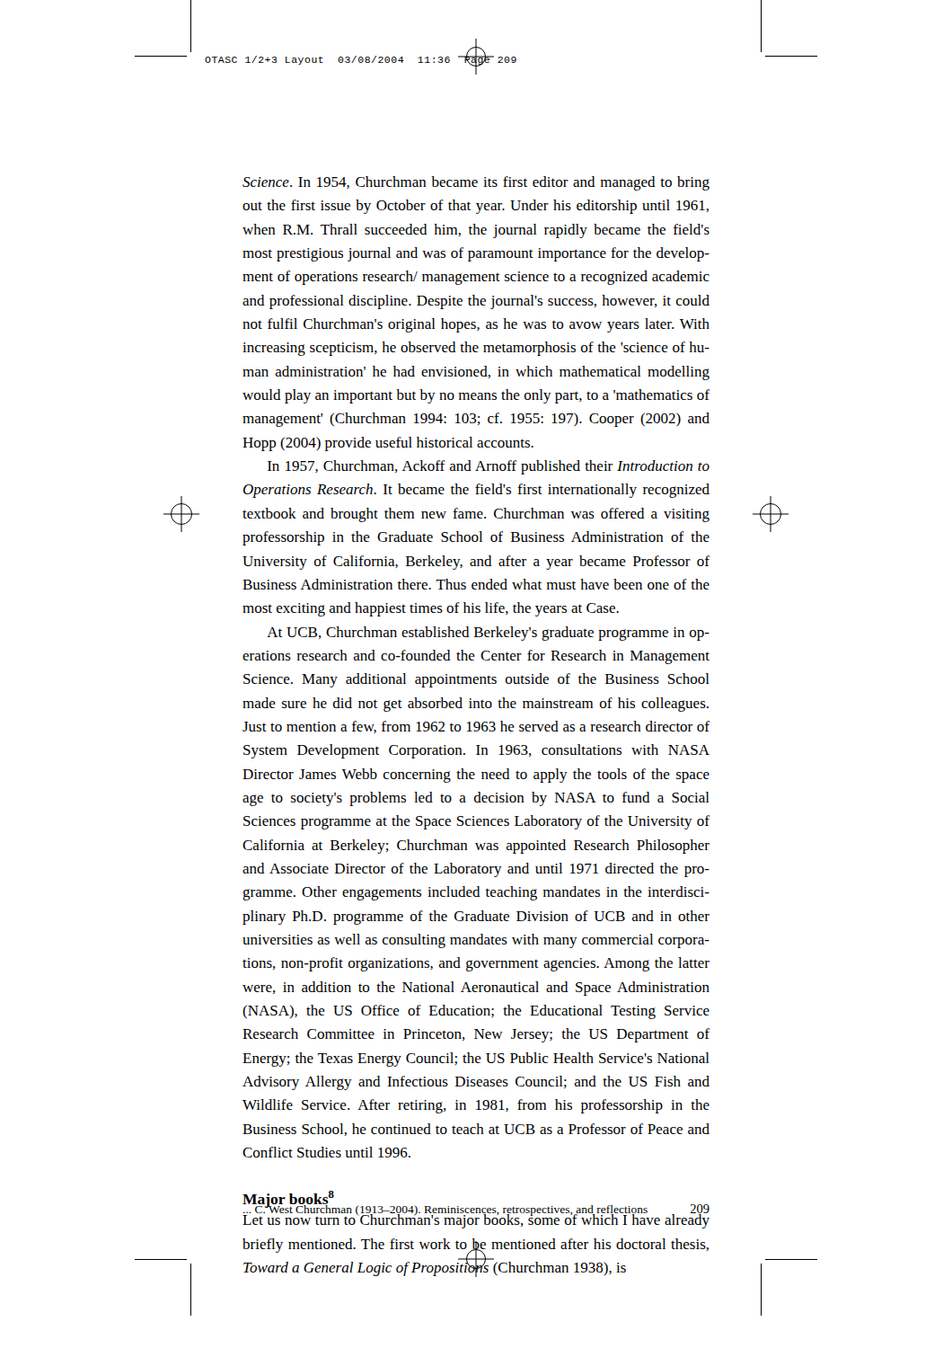OTASC 1/2+3 Layout 03/08/2004 11:36 Page 209
Science. In 1954, Churchman became its first editor and managed to bring out the first issue by October of that year. Under his editorship until 1961, when R.M. Thrall succeeded him, the journal rapidly became the field's most prestigious journal and was of paramount importance for the development of operations research/ management science to a recognized academic and professional discipline. Despite the journal's success, however, it could not fulfil Churchman's original hopes, as he was to avow years later. With increasing scepticism, he observed the metamorphosis of the 'science of human administration' he had envisioned, in which mathematical modelling would play an important but by no means the only part, to a 'mathematics of management' (Churchman 1994: 103; cf. 1955: 197). Cooper (2002) and Hopp (2004) provide useful historical accounts.
In 1957, Churchman, Ackoff and Arnoff published their Introduction to Operations Research. It became the field's first internationally recognized textbook and brought them new fame. Churchman was offered a visiting professorship in the Graduate School of Business Administration of the University of California, Berkeley, and after a year became Professor of Business Administration there. Thus ended what must have been one of the most exciting and happiest times of his life, the years at Case.
At UCB, Churchman established Berkeley's graduate programme in operations research and co-founded the Center for Research in Management Science. Many additional appointments outside of the Business School made sure he did not get absorbed into the mainstream of his colleagues. Just to mention a few, from 1962 to 1963 he served as a research director of System Development Corporation. In 1963, consultations with NASA Director James Webb concerning the need to apply the tools of the space age to society's problems led to a decision by NASA to fund a Social Sciences programme at the Space Sciences Laboratory of the University of California at Berkeley; Churchman was appointed Research Philosopher and Associate Director of the Laboratory and until 1971 directed the programme. Other engagements included teaching mandates in the interdisciplinary Ph.D. programme of the Graduate Division of UCB and in other universities as well as consulting mandates with many commercial corporations, non-profit organizations, and government agencies. Among the latter were, in addition to the National Aeronautical and Space Administration (NASA), the US Office of Education; the Educational Testing Service Research Committee in Princeton, New Jersey; the US Department of Energy; the Texas Energy Council; the US Public Health Service's National Advisory Allergy and Infectious Diseases Council; and the US Fish and Wildlife Service. After retiring, in 1981, from his professorship in the Business School, he continued to teach at UCB as a Professor of Peace and Conflict Studies until 1996.
Major books8
Let us now turn to Churchman's major books, some of which I have already briefly mentioned. The first work to be mentioned after his doctoral thesis, Toward a General Logic of Propositions (Churchman 1938), is
... C. West Churchman (1913–2004). Reminiscences, retrospectives, and reflections 209